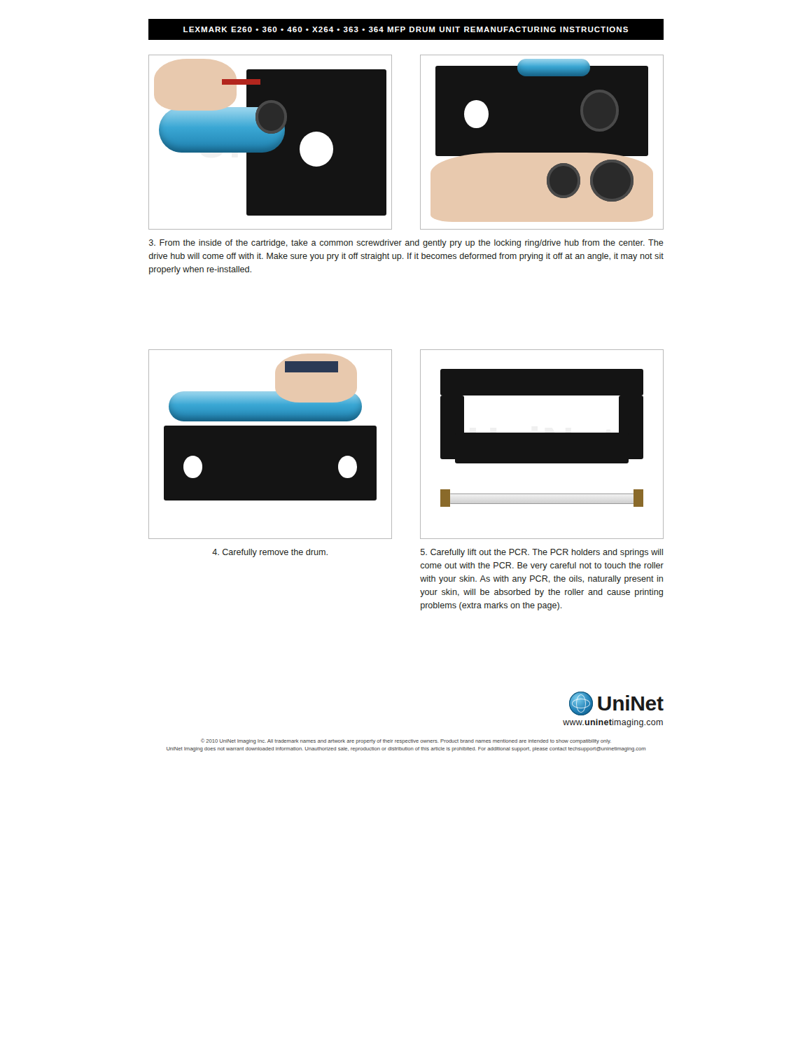Lexmark E260 • 360 • 460 • X264 • 363 • 364 MFP Drum Unit Remanufacturing Instructions
UniNet
UniNet
3. From the inside of the cartridge, take a common screwdriver and gently pry up the locking ring/drive hub from the center. The drive hub will come off with it. Make sure you pry it off straight up. If it becomes deformed from prying it off at an angle, it may not sit properly when re-installed.
UniNet
4. Carefully remove the drum.
UniNet
5. Carefully lift out the PCR. The PCR holders and springs will come out with the PCR. Be very careful not to touch the roller with your skin. As with any PCR, the oils, naturally present in your skin, will be absorbed by the roller and cause printing problems (extra marks on the page).
Uni Net
www.uninetimaging.com
© 2010 UniNet Imaging Inc. All trademark names and artwork are property of their respective owners. Product brand names mentioned are intended to show compatibility only.
UniNet Imaging does not warrant downloaded information. Unauthorized sale, reproduction or distribution of this article is prohibited. For additional support, please contact techsupport@uninetimaging.com